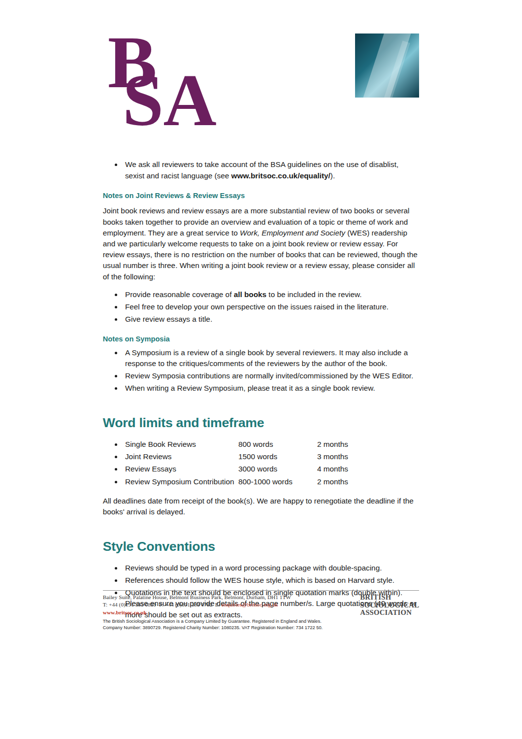B SA
We ask all reviewers to take account of the BSA guidelines on the use of disablist, sexist and racist language (see www.britsoc.co.uk/equality/).
Notes on Joint Reviews & Review Essays
Joint book reviews and review essays are a more substantial review of two books or several books taken together to provide an overview and evaluation of a topic or theme of work and employment. They are a great service to Work, Employment and Society (WES) readership and we particularly welcome requests to take on a joint book review or review essay. For review essays, there is no restriction on the number of books that can be reviewed, though the usual number is three. When writing a joint book review or a review essay, please consider all of the following:
Provide reasonable coverage of all books to be included in the review.
Feel free to develop your own perspective on the issues raised in the literature.
Give review essays a title.
Notes on Symposia
A Symposium is a review of a single book by several reviewers. It may also include a response to the critiques/comments of the reviewers by the author of the book.
Review Symposia contributions are normally invited/commissioned by the WES Editor.
When writing a Review Symposium, please treat it as a single book review.
Word limits and timeframe
Single Book Reviews 800 words 2 months
Joint Reviews 1500 words 3 months
Review Essays 3000 words 4 months
Review Symposium Contribution 800-1000 words 2 months
All deadlines date from receipt of the book(s). We are happy to renegotiate the deadline if the books' arrival is delayed.
Style Conventions
Reviews should be typed in a word processing package with double-spacing.
References should follow the WES house style, which is based on Harvard style.
Quotations in the text should be enclosed in single quotation marks (double within). Please ensure you provide details of the page number/s. Large quotations (40 words or more should be set out as extracts.
Bailey Suite, Palatine House, Belmont Business Park, Belmont, Durham, DH1 1TW
T: +44 (0)191 383 0839 F: +44 (0)191 383 0782 E: enquiries@britsoc.org.uk www.britsoc.co.uk
The British Sociological Association is a Company Limited by Guarantee. Registered in England and Wales.
Company Number: 3890729. Registered Charity Number: 1080235. VAT Registration Number: 734 1722 50.
BRITISH
SOCIOLOGICAL
ASSOCIATION